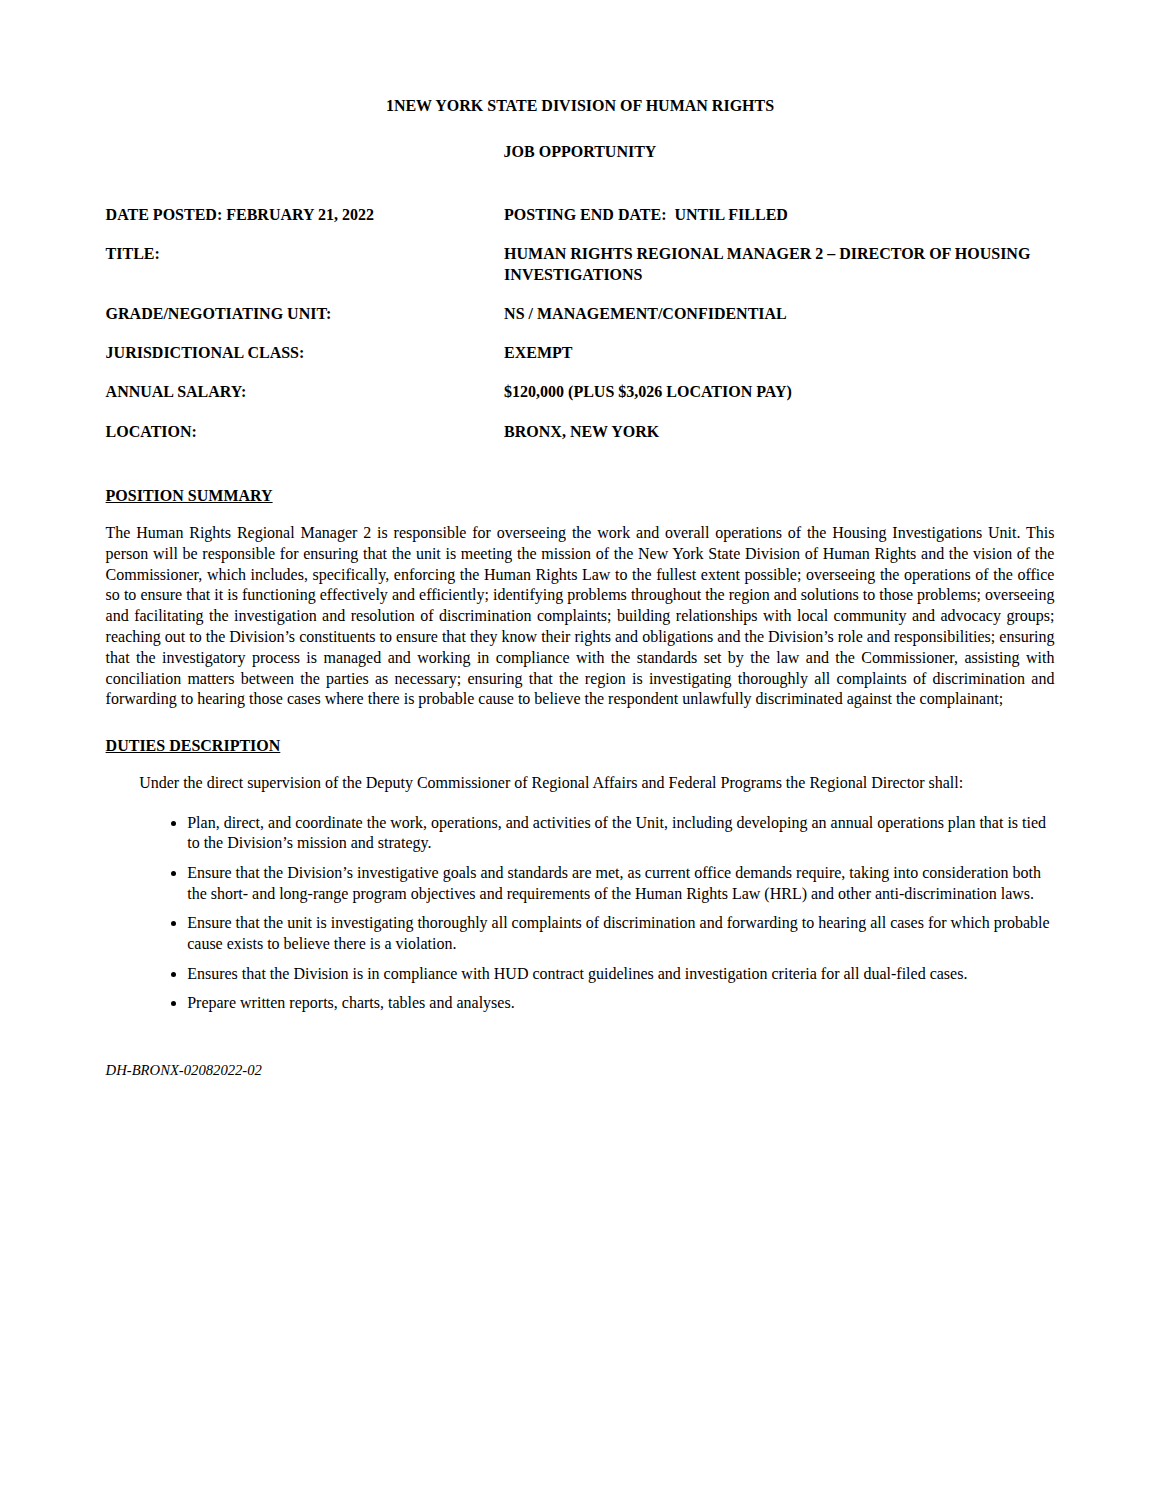1NEW YORK STATE DIVISION OF HUMAN RIGHTS
JOB OPPORTUNITY
| DATE POSTED: FEBRUARY 21, 2022 | POSTING END DATE: UNTIL FILLED |
| TITLE: | HUMAN RIGHTS REGIONAL MANAGER 2 – DIRECTOR OF HOUSING INVESTIGATIONS |
| GRADE/NEGOTIATING UNIT: | NS / MANAGEMENT/CONFIDENTIAL |
| JURISDICTIONAL CLASS: | EXEMPT |
| ANNUAL SALARY: | $120,000 (PLUS $3,026 LOCATION PAY) |
| LOCATION: | BRONX, NEW YORK |
POSITION SUMMARY
The Human Rights Regional Manager 2 is responsible for overseeing the work and overall operations of the Housing Investigations Unit. This person will be responsible for ensuring that the unit is meeting the mission of the New York State Division of Human Rights and the vision of the Commissioner, which includes, specifically, enforcing the Human Rights Law to the fullest extent possible; overseeing the operations of the office so to ensure that it is functioning effectively and efficiently; identifying problems throughout the region and solutions to those problems; overseeing and facilitating the investigation and resolution of discrimination complaints; building relationships with local community and advocacy groups; reaching out to the Division’s constituents to ensure that they know their rights and obligations and the Division’s role and responsibilities; ensuring that the investigatory process is managed and working in compliance with the standards set by the law and the Commissioner, assisting with conciliation matters between the parties as necessary; ensuring that the region is investigating thoroughly all complaints of discrimination and forwarding to hearing those cases where there is probable cause to believe the respondent unlawfully discriminated against the complainant;
DUTIES DESCRIPTION
Under the direct supervision of the Deputy Commissioner of Regional Affairs and Federal Programs the Regional Director shall:
Plan, direct, and coordinate the work, operations, and activities of the Unit, including developing an annual operations plan that is tied to the Division’s mission and strategy.
Ensure that the Division’s investigative goals and standards are met, as current office demands require, taking into consideration both the short- and long-range program objectives and requirements of the Human Rights Law (HRL) and other anti-discrimination laws.
Ensure that the unit is investigating thoroughly all complaints of discrimination and forwarding to hearing all cases for which probable cause exists to believe there is a violation.
Ensures that the Division is in compliance with HUD contract guidelines and investigation criteria for all dual-filed cases.
Prepare written reports, charts, tables and analyses.
DH-BRONX-02082022-02